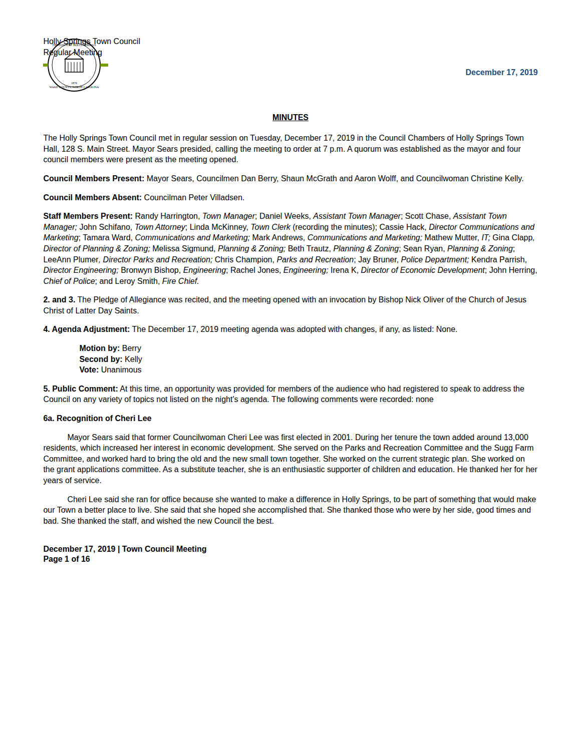THE TOWN OF HOLLY SPRINGS WAKE COUNTY, NORTH CAROLINA 1876
Holly Springs Town Council
Regular Meeting
December 17, 2019
MINUTES
The Holly Springs Town Council met in regular session on Tuesday, December 17, 2019 in the Council Chambers of Holly Springs Town Hall, 128 S. Main Street. Mayor Sears presided, calling the meeting to order at 7 p.m. A quorum was established as the mayor and four council members were present as the meeting opened.
Council Members Present: Mayor Sears, Councilmen Dan Berry, Shaun McGrath and Aaron Wolff, and Councilwoman Christine Kelly.
Council Members Absent: Councilman Peter Villadsen.
Staff Members Present: Randy Harrington, Town Manager; Daniel Weeks, Assistant Town Manager; Scott Chase, Assistant Town Manager; John Schifano, Town Attorney; Linda McKinney, Town Clerk (recording the minutes); Cassie Hack, Director Communications and Marketing; Tamara Ward, Communications and Marketing; Mark Andrews, Communications and Marketing; Mathew Mutter, IT; Gina Clapp, Director of Planning & Zoning; Melissa Sigmund, Planning & Zoning; Beth Trautz, Planning & Zoning; Sean Ryan, Planning & Zoning; LeeAnn Plumer, Director Parks and Recreation; Chris Champion, Parks and Recreation; Jay Bruner, Police Department; Kendra Parrish, Director Engineering; Bronwyn Bishop, Engineering; Rachel Jones, Engineering; Irena K, Director of Economic Development; John Herring, Chief of Police; and Leroy Smith, Fire Chief.
2. and 3. The Pledge of Allegiance was recited, and the meeting opened with an invocation by Bishop Nick Oliver of the Church of Jesus Christ of Latter Day Saints.
4. Agenda Adjustment: The December 17, 2019 meeting agenda was adopted with changes, if any, as listed: None.
Motion by: Berry
Second by: Kelly
Vote: Unanimous
5. Public Comment: At this time, an opportunity was provided for members of the audience who had registered to speak to address the Council on any variety of topics not listed on the night's agenda. The following comments were recorded: none
6a. Recognition of Cheri Lee
Mayor Sears said that former Councilwoman Cheri Lee was first elected in 2001. During her tenure the town added around 13,000 residents, which increased her interest in economic development. She served on the Parks and Recreation Committee and the Sugg Farm Committee, and worked hard to bring the old and the new small town together. She worked on the current strategic plan. She worked on the grant applications committee. As a substitute teacher, she is an enthusiastic supporter of children and education. He thanked her for her years of service.
Cheri Lee said she ran for office because she wanted to make a difference in Holly Springs, to be part of something that would make our Town a better place to live. She said that she hoped she accomplished that. She thanked those who were by her side, good times and bad. She thanked the staff, and wished the new Council the best.
December 17, 2019 | Town Council Meeting
Page 1 of 16